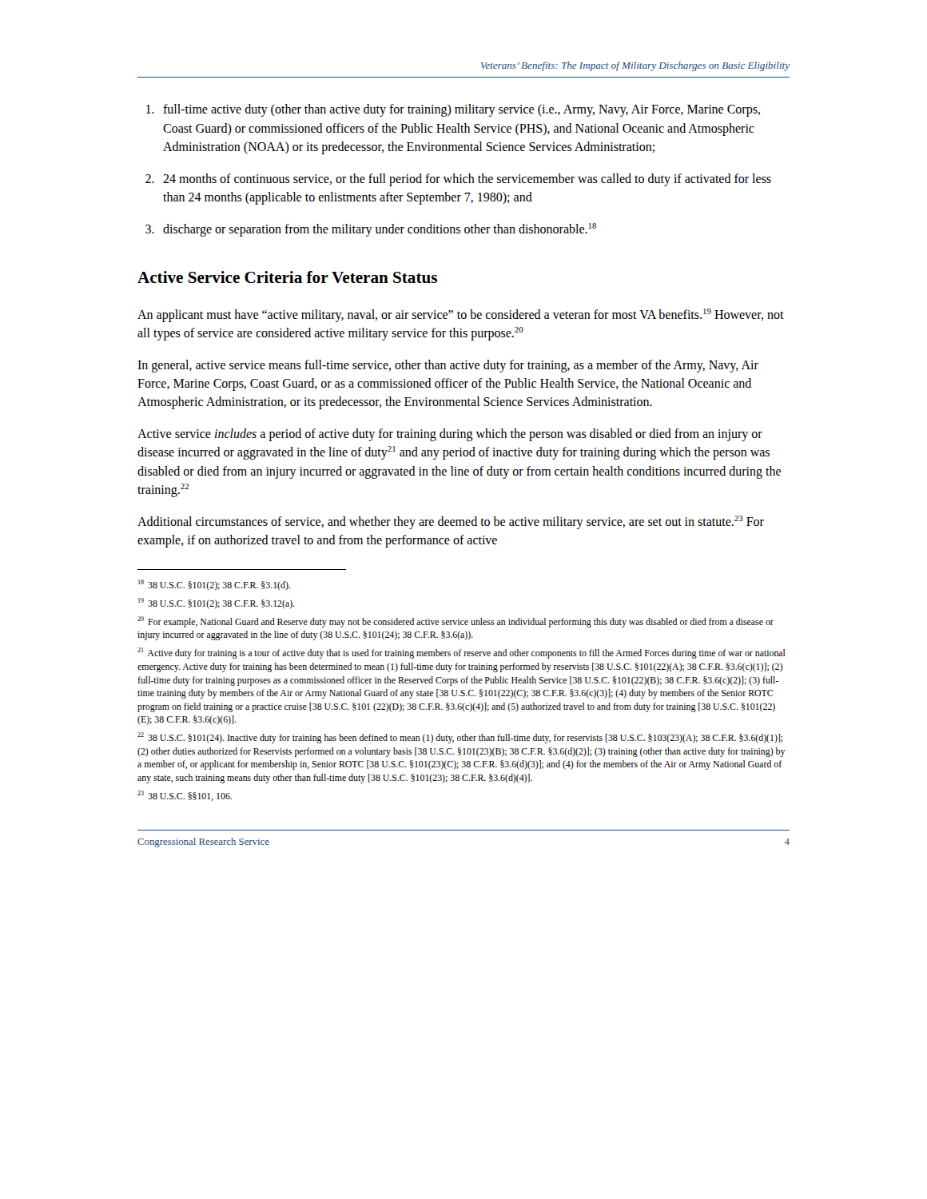Veterans’ Benefits: The Impact of Military Discharges on Basic Eligibility
full-time active duty (other than active duty for training) military service (i.e., Army, Navy, Air Force, Marine Corps, Coast Guard) or commissioned officers of the Public Health Service (PHS), and National Oceanic and Atmospheric Administration (NOAA) or its predecessor, the Environmental Science Services Administration;
24 months of continuous service, or the full period for which the servicemember was called to duty if activated for less than 24 months (applicable to enlistments after September 7, 1980); and
discharge or separation from the military under conditions other than dishonorable.18
Active Service Criteria for Veteran Status
An applicant must have “active military, naval, or air service” to be considered a veteran for most VA benefits.19 However, not all types of service are considered active military service for this purpose.20
In general, active service means full-time service, other than active duty for training, as a member of the Army, Navy, Air Force, Marine Corps, Coast Guard, or as a commissioned officer of the Public Health Service, the National Oceanic and Atmospheric Administration, or its predecessor, the Environmental Science Services Administration.
Active service includes a period of active duty for training during which the person was disabled or died from an injury or disease incurred or aggravated in the line of duty21 and any period of inactive duty for training during which the person was disabled or died from an injury incurred or aggravated in the line of duty or from certain health conditions incurred during the training.22
Additional circumstances of service, and whether they are deemed to be active military service, are set out in statute.23 For example, if on authorized travel to and from the performance of active
18 38 U.S.C. §101(2); 38 C.F.R. §3.1(d).
19 38 U.S.C. §101(2); 38 C.F.R. §3.12(a).
20 For example, National Guard and Reserve duty may not be considered active service unless an individual performing this duty was disabled or died from a disease or injury incurred or aggravated in the line of duty (38 U.S.C. §101(24); 38 C.F.R. §3.6(a)).
21 Active duty for training is a tour of active duty that is used for training members of reserve and other components to fill the Armed Forces during time of war or national emergency. Active duty for training has been determined to mean (1) full-time duty for training performed by reservists [38 U.S.C. §101(22)(A); 38 C.F.R. §3.6(c)(1)]; (2) full-time duty for training purposes as a commissioned officer in the Reserved Corps of the Public Health Service [38 U.S.C. §101(22)(B); 38 C.F.R. §3.6(c)(2)]; (3) full-time training duty by members of the Air or Army National Guard of any state [38 U.S.C. §101(22)(C); 38 C.F.R. §3.6(c)(3)]; (4) duty by members of the Senior ROTC program on field training or a practice cruise [38 U.S.C. §101 (22)(D); 38 C.F.R. §3.6(c)(4)]; and (5) authorized travel to and from duty for training [38 U.S.C. §101(22)(E); 38 C.F.R. §3.6(c)(6)].
22 38 U.S.C. §101(24). Inactive duty for training has been defined to mean (1) duty, other than full-time duty, for reservists [38 U.S.C. §103(23)(A); 38 C.F.R. §3.6(d)(1)]; (2) other duties authorized for Reservists performed on a voluntary basis [38 U.S.C. §101(23)(B); 38 C.F.R. §3.6(d)(2)]; (3) training (other than active duty for training) by a member of, or applicant for membership in, Senior ROTC [38 U.S.C. §101(23)(C); 38 C.F.R. §3.6(d)(3)]; and (4) for the members of the Air or Army National Guard of any state, such training means duty other than full-time duty [38 U.S.C. §101(23); 38 C.F.R. §3.6(d)(4)].
23 38 U.S.C. §§101, 106.
Congressional Research Service 4